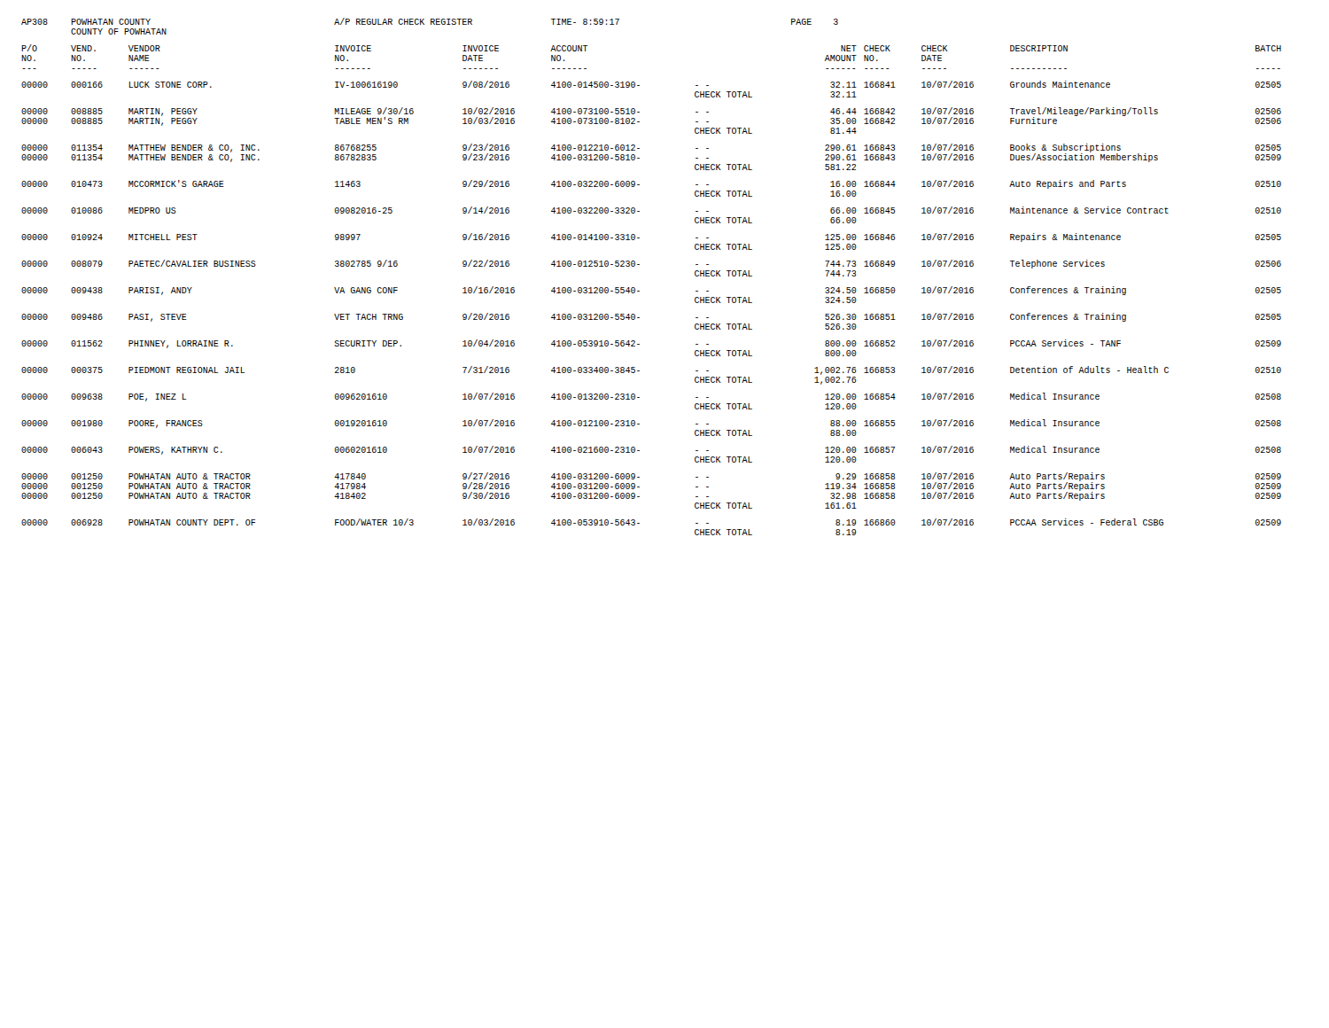| AP308 | POWHATAN COUNTY COUNTY OF POWHATAN | A/P REGULAR CHECK REGISTER | TIME- 8:59:17 | PAGE 3 | | | | |
| --- | --- | --- | --- | --- | --- | --- | --- | --- |
| P/O NO. | VEND. NO. | VENDOR NAME | INVOICE NO. | INVOICE DATE | ACCOUNT NO. | | NET AMOUNT | CHECK NO. | CHECK DATE | DESCRIPTION | BATCH |
| --- | ----- | ------ | ------- | ------- | ------- | | ------ | ----- | ----- | ----------- | ----- |
| 00000 | 000166 | LUCK STONE CORP. | IV-100616190 | 9/08/2016 | 4100-014500-3190- | - - | 32.11 | 166841 | 10/07/2016 | Grounds Maintenance | 02505 |
| | | | | | | CHECK TOTAL | 32.11 | | | | |
| 00000 | 008885 | MARTIN, PEGGY | MILEAGE 9/30/16 | 10/02/2016 | 4100-073100-5510- | - - | 46.44 | 166842 | 10/07/2016 | Travel/Mileage/Parking/Tolls | 02506 |
| 00000 | 008885 | MARTIN, PEGGY | TABLE MEN'S RM | 10/03/2016 | 4100-073100-8102- | - - | 35.00 | 166842 | 10/07/2016 | Furniture | 02506 |
| | | | | | | CHECK TOTAL | 81.44 | | | | |
| 00000 | 011354 | MATTHEW BENDER & CO, INC. | 86768255 | 9/23/2016 | 4100-012210-6012- | - - | 290.61 | 166843 | 10/07/2016 | Books & Subscriptions | 02505 |
| 00000 | 011354 | MATTHEW BENDER & CO, INC. | 86782835 | 9/23/2016 | 4100-031200-5810- | - - | 290.61 | 166843 | 10/07/2016 | Dues/Association Memberships | 02509 |
| | | | | | | CHECK TOTAL | 581.22 | | | | |
| 00000 | 010473 | MCCORMICK'S GARAGE | 11463 | 9/29/2016 | 4100-032200-6009- | - - | 16.00 | 166844 | 10/07/2016 | Auto Repairs and Parts | 02510 |
| | | | | | | CHECK TOTAL | 16.00 | | | | |
| 00000 | 010086 | MEDPRO US | 09082016-25 | 9/14/2016 | 4100-032200-3320- | - - | 66.00 | 166845 | 10/07/2016 | Maintenance & Service Contract | 02510 |
| | | | | | | CHECK TOTAL | 66.00 | | | | |
| 00000 | 010924 | MITCHELL PEST | 98997 | 9/16/2016 | 4100-014100-3310- | - - | 125.00 | 166846 | 10/07/2016 | Repairs & Maintenance | 02505 |
| | | | | | | CHECK TOTAL | 125.00 | | | | |
| 00000 | 008079 | PAETEC/CAVALIER BUSINESS | 3802785 9/16 | 9/22/2016 | 4100-012510-5230- | - - | 744.73 | 166849 | 10/07/2016 | Telephone Services | 02506 |
| | | | | | | CHECK TOTAL | 744.73 | | | | |
| 00000 | 009438 | PARISI, ANDY | VA GANG CONF | 10/16/2016 | 4100-031200-5540- | - - | 324.50 | 166850 | 10/07/2016 | Conferences & Training | 02505 |
| | | | | | | CHECK TOTAL | 324.50 | | | | |
| 00000 | 009486 | PASI, STEVE | VET TACH TRNG | 9/20/2016 | 4100-031200-5540- | - - | 526.30 | 166851 | 10/07/2016 | Conferences & Training | 02505 |
| | | | | | | CHECK TOTAL | 526.30 | | | | |
| 00000 | 011562 | PHINNEY, LORRAINE R. | SECURITY DEP. | 10/04/2016 | 4100-053910-5642- | - - | 800.00 | 166852 | 10/07/2016 | PCCAA Services - TANF | 02509 |
| | | | | | | CHECK TOTAL | 800.00 | | | | |
| 00000 | 000375 | PIEDMONT REGIONAL JAIL | 2810 | 7/31/2016 | 4100-033400-3845- | - - | 1,002.76 | 166853 | 10/07/2016 | Detention of Adults - Health C | 02510 |
| | | | | | | CHECK TOTAL | 1,002.76 | | | | |
| 00000 | 009638 | POE, INEZ L | 0096201610 | 10/07/2016 | 4100-013200-2310- | - - | 120.00 | 166854 | 10/07/2016 | Medical Insurance | 02508 |
| | | | | | | CHECK TOTAL | 120.00 | | | | |
| 00000 | 001980 | POORE, FRANCES | 0019201610 | 10/07/2016 | 4100-012100-2310- | - - | 88.00 | 166855 | 10/07/2016 | Medical Insurance | 02508 |
| | | | | | | CHECK TOTAL | 88.00 | | | | |
| 00000 | 006043 | POWERS, KATHRYN C. | 0060201610 | 10/07/2016 | 4100-021600-2310- | - - | 120.00 | 166857 | 10/07/2016 | Medical Insurance | 02508 |
| | | | | | | CHECK TOTAL | 120.00 | | | | |
| 00000 | 001250 | POWHATAN AUTO & TRACTOR | 417840 | 9/27/2016 | 4100-031200-6009- | - - | 9.29 | 166858 | 10/07/2016 | Auto Parts/Repairs | 02509 |
| 00000 | 001250 | POWHATAN AUTO & TRACTOR | 417984 | 9/28/2016 | 4100-031200-6009- | - - | 119.34 | 166858 | 10/07/2016 | Auto Parts/Repairs | 02509 |
| 00000 | 001250 | POWHATAN AUTO & TRACTOR | 418402 | 9/30/2016 | 4100-031200-6009- | - - | 32.98 | 166858 | 10/07/2016 | Auto Parts/Repairs | 02509 |
| | | | | | | CHECK TOTAL | 161.61 | | | | |
| 00000 | 006928 | POWHATAN COUNTY DEPT. OF | FOOD/WATER 10/3 | 10/03/2016 | 4100-053910-5643- | - - | 8.19 | 166860 | 10/07/2016 | PCCAA Services - Federal CSBG | 02509 |
| | | | | | | CHECK TOTAL | 8.19 | | | | |